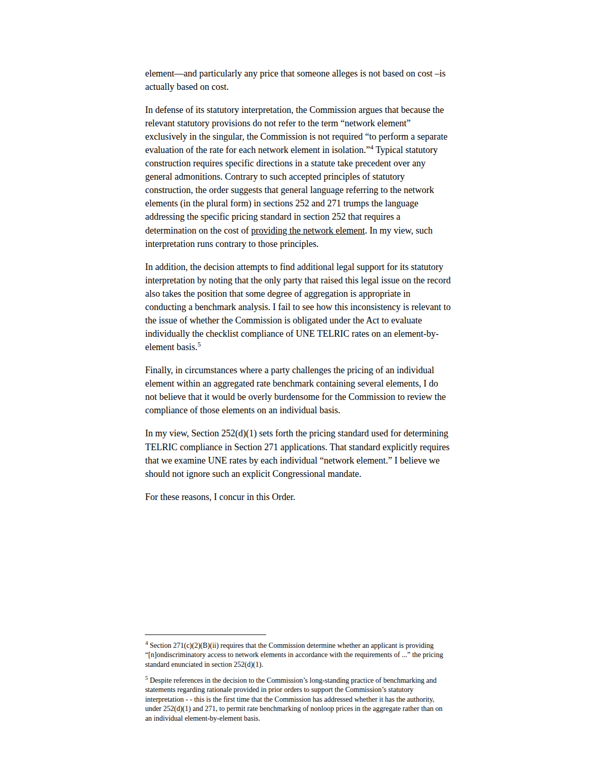element—and particularly any price that someone alleges is not based on cost –is actually based on cost.
In defense of its statutory interpretation, the Commission argues that because the relevant statutory provisions do not refer to the term “network element” exclusively in the singular, the Commission is not required “to perform a separate evaluation of the rate for each network element in isolation.”4 Typical statutory construction requires specific directions in a statute take precedent over any general admonitions. Contrary to such accepted principles of statutory construction, the order suggests that general language referring to the network elements (in the plural form) in sections 252 and 271 trumps the language addressing the specific pricing standard in section 252 that requires a determination on the cost of providing the network element. In my view, such interpretation runs contrary to those principles.
In addition, the decision attempts to find additional legal support for its statutory interpretation by noting that the only party that raised this legal issue on the record also takes the position that some degree of aggregation is appropriate in conducting a benchmark analysis. I fail to see how this inconsistency is relevant to the issue of whether the Commission is obligated under the Act to evaluate individually the checklist compliance of UNE TELRIC rates on an element-by-element basis.5
Finally, in circumstances where a party challenges the pricing of an individual element within an aggregated rate benchmark containing several elements, I do not believe that it would be overly burdensome for the Commission to review the compliance of those elements on an individual basis.
In my view, Section 252(d)(1) sets forth the pricing standard used for determining TELRIC compliance in Section 271 applications. That standard explicitly requires that we examine UNE rates by each individual “network element.” I believe we should not ignore such an explicit Congressional mandate.
For these reasons, I concur in this Order.
4 Section 271(c)(2)(B)(ii) requires that the Commission determine whether an applicant is providing “[n]ondiscriminatory access to network elements in accordance with the requirements of ...” the pricing standard enunciated in section 252(d)(1).
5 Despite references in the decision to the Commission’s long-standing practice of benchmarking and statements regarding rationale provided in prior orders to support the Commission’s statutory interpretation - - this is the first time that the Commission has addressed whether it has the authority, under 252(d)(1) and 271, to permit rate benchmarking of nonloop prices in the aggregate rather than on an individual element-by-element basis.